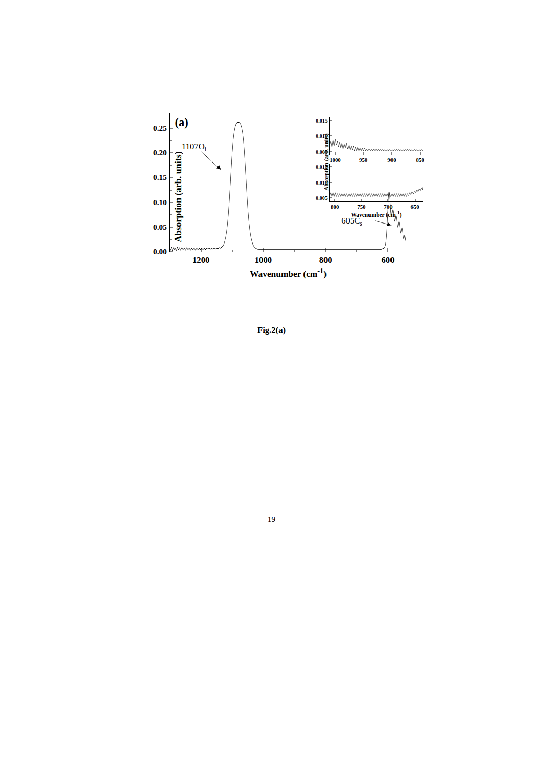Absorption (arb. units)
(a)
mapping: value v -> top% = 100 - (v/0.28)*100 (0.28 full scale) 0.00 0.05 0.10 0.15 0.20 0.25 1200 1000 800 600
Wavenumber (cm-1)
1107Oi
605Cs
Absorption (arb. units)
0.015 0.010 0.005 1000 950 900 850
0.015 0.010 0.005 800 750 700 650
Wavenumber (cm-1)
Fig.2(a)
19